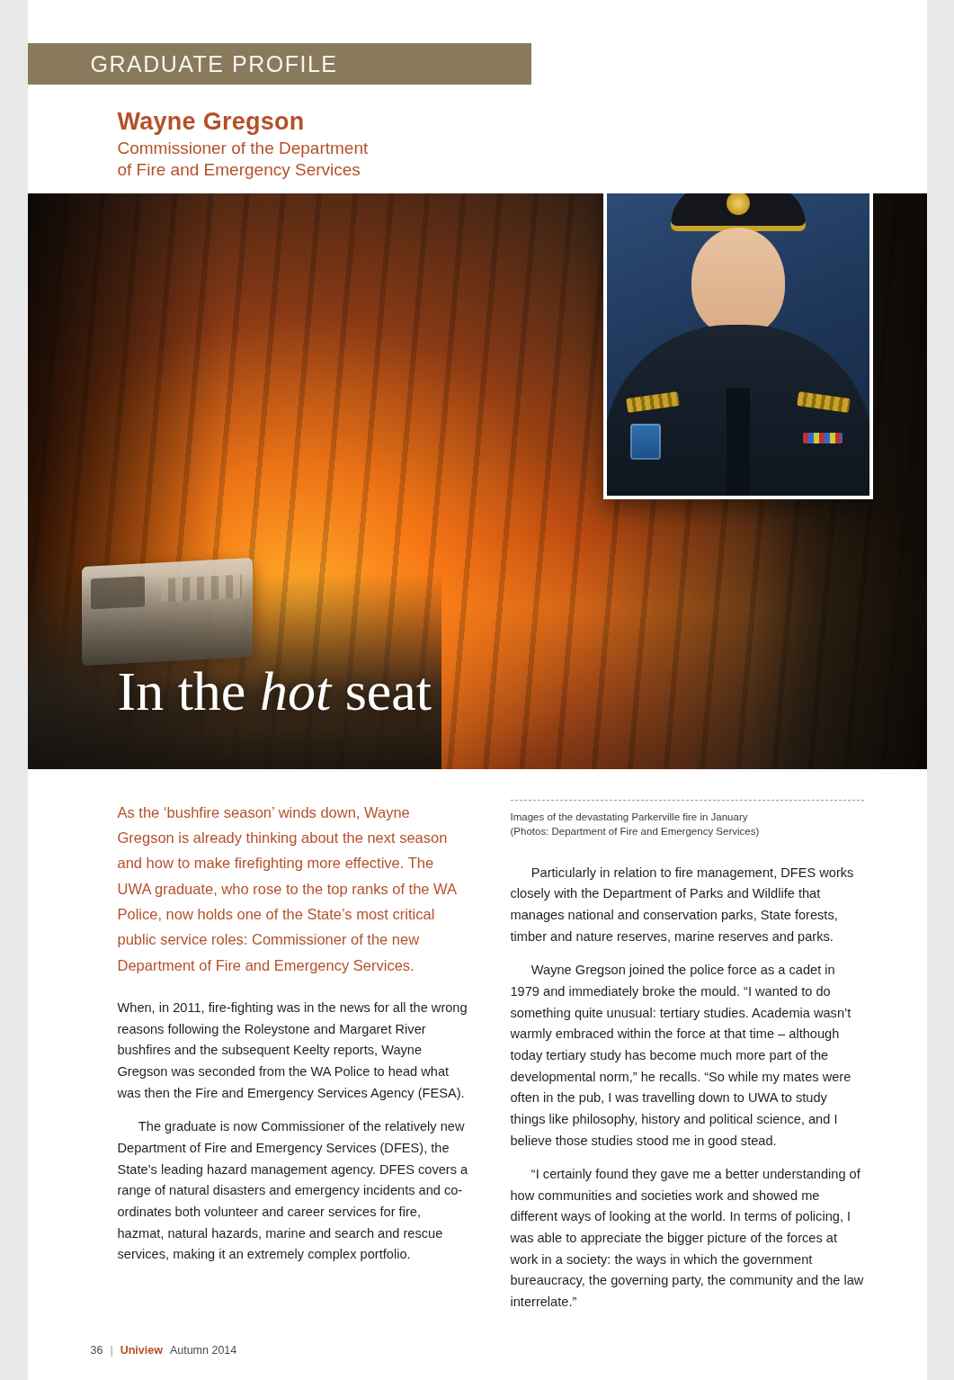Graduate Profile
Wayne Gregson
Commissioner of the Department
of Fire and Emergency Services
In the hot seat
As the ‘bushfire season’ winds down, Wayne Gregson is already thinking about the next season and how to make firefighting more effective. The UWA graduate, who rose to the top ranks of the WA Police, now holds one of the State’s most critical public service roles: Commissioner of the new Department of Fire and Emergency Services.
When, in 2011, fire-fighting was in the news for all the wrong reasons following the Roleystone and Margaret River bushfires and the subsequent Keelty reports, Wayne Gregson was seconded from the WA Police to head what was then the Fire and Emergency Services Agency (FESA).
The graduate is now Commissioner of the relatively new Department of Fire and Emergency Services (DFES), the State’s leading hazard management agency. DFES covers a range of natural disasters and emergency incidents and co-ordinates both volunteer and career services for fire, hazmat, natural hazards, marine and search and rescue services, making it an extremely complex portfolio.
Images of the devastating Parkerville fire in January
(Photos: Department of Fire and Emergency Services)
Particularly in relation to fire management, DFES works closely with the Department of Parks and Wildlife that manages national and conservation parks, State forests, timber and nature reserves, marine reserves and parks.
Wayne Gregson joined the police force as a cadet in 1979 and immediately broke the mould. “I wanted to do something quite unusual: tertiary studies. Academia wasn’t warmly embraced within the force at that time – although today tertiary study has become much more part of the developmental norm,” he recalls. “So while my mates were often in the pub, I was travelling down to UWA to study things like philosophy, history and political science, and I believe those studies stood me in good stead.
“I certainly found they gave me a better understanding of how communities and societies work and showed me different ways of looking at the world. In terms of policing, I was able to appreciate the bigger picture of the forces at work in a society: the ways in which the government bureaucracy, the governing party, the community and the law interrelate.”
36 | Uniview Autumn 2014